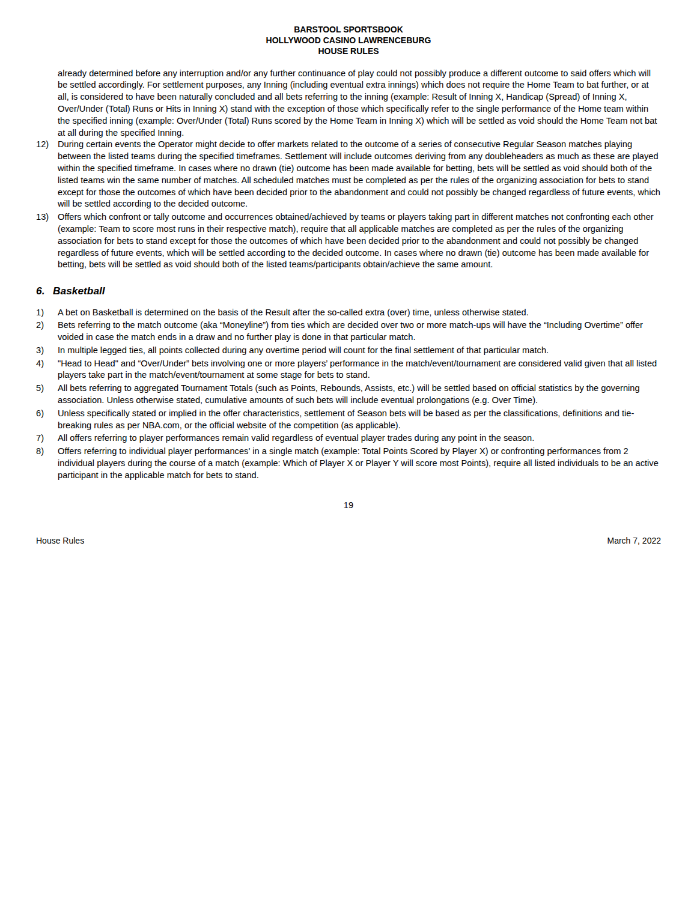BARSTOOL SPORTSBOOK
HOLLYWOOD CASINO LAWRENCEBURG
HOUSE RULES
already determined before any interruption and/or any further continuance of play could not possibly produce a different outcome to said offers which will be settled accordingly. For settlement purposes, any Inning (including eventual extra innings) which does not require the Home Team to bat further, or at all, is considered to have been naturally concluded and all bets referring to the inning (example: Result of Inning X, Handicap (Spread) of Inning X, Over/Under (Total) Runs or Hits in Inning X) stand with the exception of those which specifically refer to the single performance of the Home team within the specified inning (example: Over/Under (Total) Runs scored by the Home Team in Inning X) which will be settled as void should the Home Team not bat at all during the specified Inning.
12) During certain events the Operator might decide to offer markets related to the outcome of a series of consecutive Regular Season matches playing between the listed teams during the specified timeframes. Settlement will include outcomes deriving from any doubleheaders as much as these are played within the specified timeframe. In cases where no drawn (tie) outcome has been made available for betting, bets will be settled as void should both of the listed teams win the same number of matches. All scheduled matches must be completed as per the rules of the organizing association for bets to stand except for those the outcomes of which have been decided prior to the abandonment and could not possibly be changed regardless of future events, which will be settled according to the decided outcome.
13) Offers which confront or tally outcome and occurrences obtained/achieved by teams or players taking part in different matches not confronting each other (example: Team to score most runs in their respective match), require that all applicable matches are completed as per the rules of the organizing association for bets to stand except for those the outcomes of which have been decided prior to the abandonment and could not possibly be changed regardless of future events, which will be settled according to the decided outcome. In cases where no drawn (tie) outcome has been made available for betting, bets will be settled as void should both of the listed teams/participants obtain/achieve the same amount.
6. Basketball
1) A bet on Basketball is determined on the basis of the Result after the so-called extra (over) time, unless otherwise stated.
2) Bets referring to the match outcome (aka “Moneyline”) from ties which are decided over two or more match-ups will have the “Including Overtime” offer voided in case the match ends in a draw and no further play is done in that particular match.
3) In multiple legged ties, all points collected during any overtime period will count for the final settlement of that particular match.
4)"Head to Head" and “Over/Under” bets involving one or more players’ performance in the match/event/tournament are considered valid given that all listed players take part in the match/event/tournament at some stage for bets to stand.
5) All bets referring to aggregated Tournament Totals (such as Points, Rebounds, Assists, etc.) will be settled based on official statistics by the governing association. Unless otherwise stated, cumulative amounts of such bets will include eventual prolongations (e.g. Over Time).
6) Unless specifically stated or implied in the offer characteristics, settlement of Season bets will be based as per the classifications, definitions and tie-breaking rules as per NBA.com, or the official website of the competition (as applicable).
7) All offers referring to player performances remain valid regardless of eventual player trades during any point in the season.
8) Offers referring to individual player performances' in a single match (example: Total Points Scored by Player X) or confronting performances from 2 individual players during the course of a match (example: Which of Player X or Player Y will score most Points), require all listed individuals to be an active participant in the applicable match for bets to stand.
19
House Rules March 7, 2022